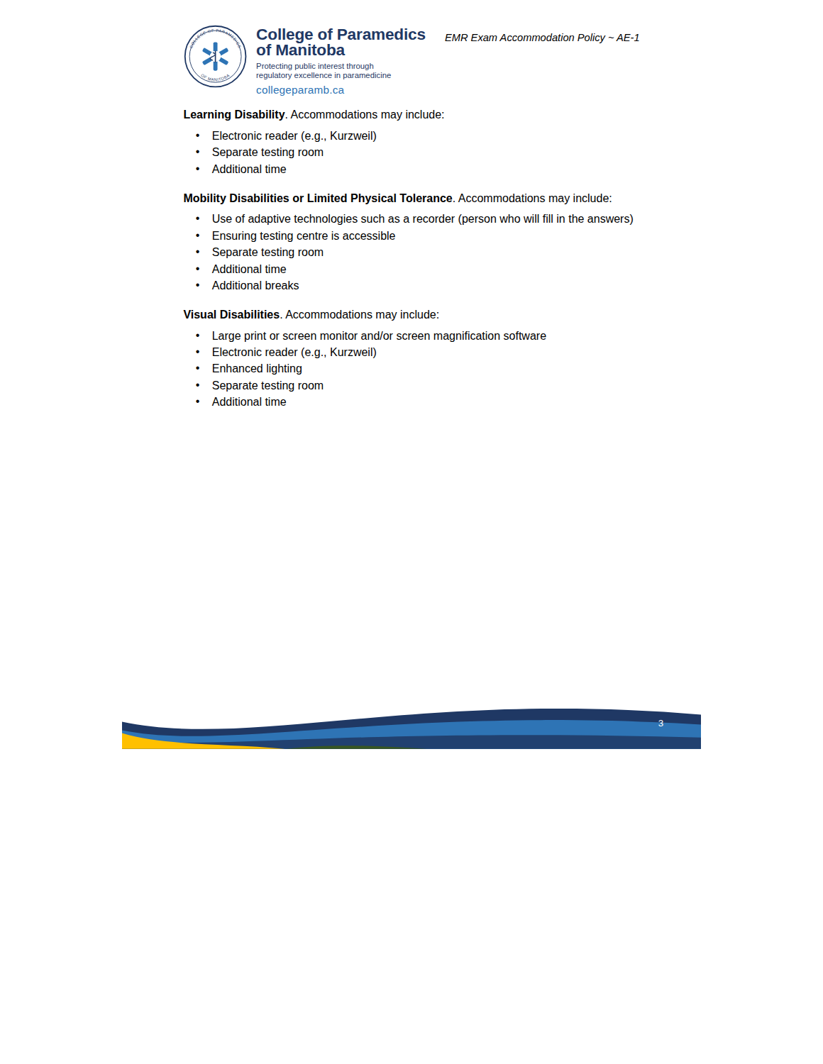EMR Exam Accommodation Policy ~ AE-1
COLLEGE OF PARAMEDICS OF MANITOBA
College of Paramedics
of Manitoba
Protecting public interest through
regulatory excellence in paramedicine
collegeparamb.ca
Learning Disability. Accommodations may include:
Electronic reader (e.g., Kurzweil)
Separate testing room
Additional time
Mobility Disabilities or Limited Physical Tolerance. Accommodations may include:
Use of adaptive technologies such as a recorder (person who will fill in the answers)
Ensuring testing centre is accessible
Separate testing room
Additional time
Additional breaks
Visual Disabilities. Accommodations may include:
Large print or screen monitor and/or screen magnification software
Electronic reader (e.g., Kurzweil)
Enhanced lighting
Separate testing room
Additional time
3